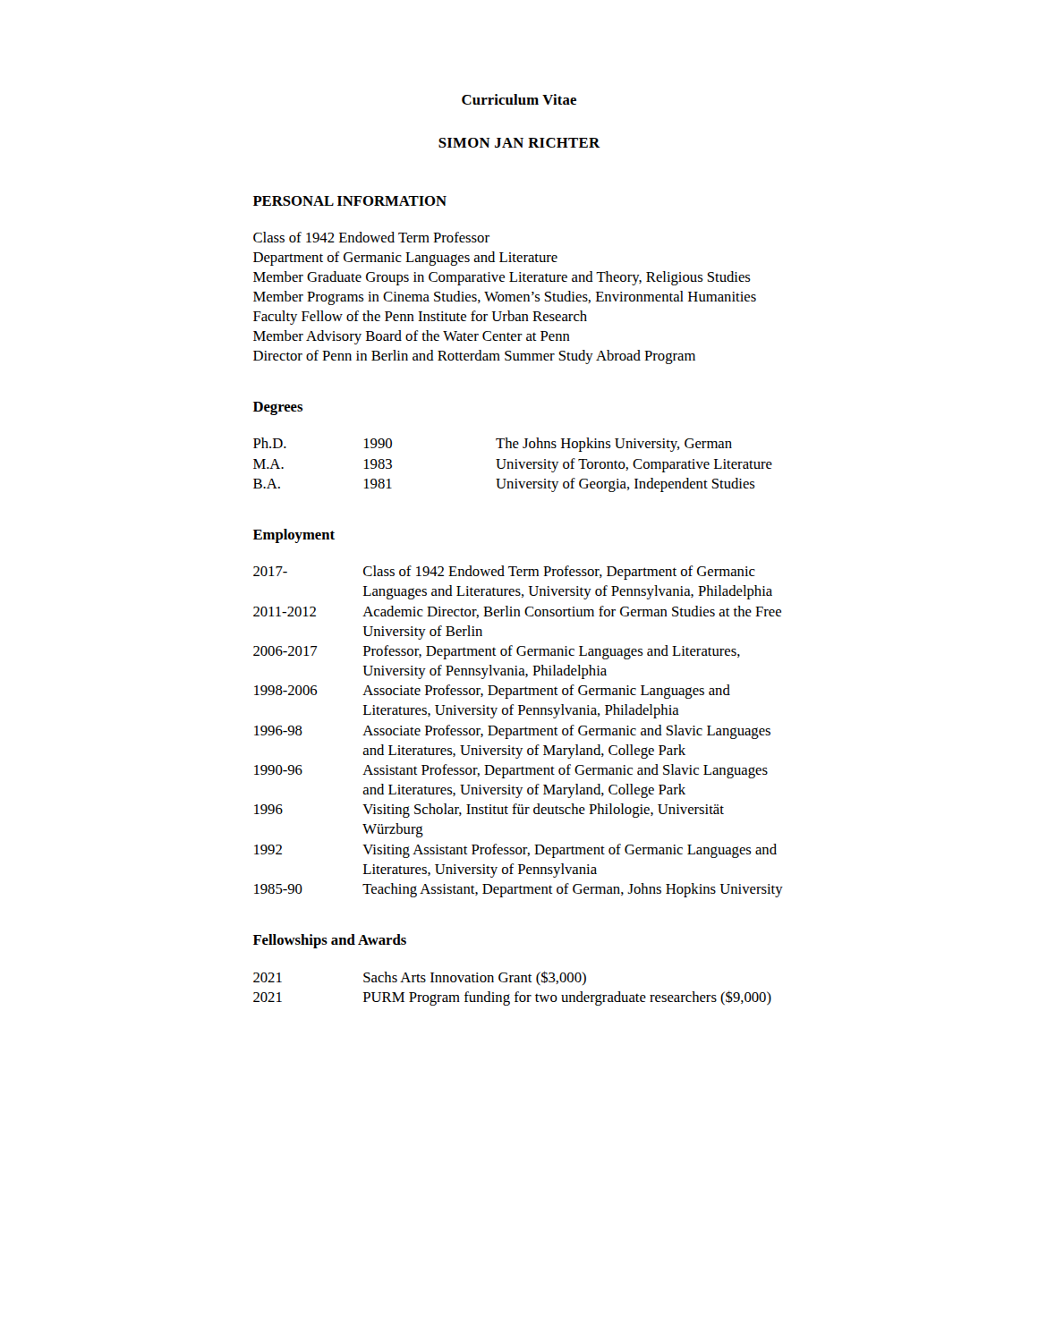Curriculum Vitae
SIMON JAN RICHTER
PERSONAL INFORMATION
Class of 1942 Endowed Term Professor
Department of Germanic Languages and Literature
Member Graduate Groups in Comparative Literature and Theory, Religious Studies
Member Programs in Cinema Studies, Women’s Studies, Environmental Humanities
Faculty Fellow of the Penn Institute for Urban Research
Member Advisory Board of the Water Center at Penn
Director of Penn in Berlin and Rotterdam Summer Study Abroad Program
Degrees
| Ph.D. | 1990 | The Johns Hopkins University, German |
| M.A. | 1983 | University of Toronto, Comparative Literature |
| B.A. | 1981 | University of Georgia, Independent Studies |
Employment
| 2017- | Class of 1942 Endowed Term Professor, Department of Germanic Languages and Literatures, University of Pennsylvania, Philadelphia |
| 2011-2012 | Academic Director, Berlin Consortium for German Studies at the Free University of Berlin |
| 2006-2017 | Professor, Department of Germanic Languages and Literatures, University of Pennsylvania, Philadelphia |
| 1998-2006 | Associate Professor, Department of Germanic Languages and Literatures, University of Pennsylvania, Philadelphia |
| 1996-98 | Associate Professor, Department of Germanic and Slavic Languages and Literatures, University of Maryland, College Park |
| 1990-96 | Assistant Professor, Department of Germanic and Slavic Languages and Literatures, University of Maryland, College Park |
| 1996 | Visiting Scholar, Institut für deutsche Philologie, Universität Würzburg |
| 1992 | Visiting Assistant Professor, Department of Germanic Languages and Literatures, University of Pennsylvania |
| 1985-90 | Teaching Assistant, Department of German, Johns Hopkins University |
Fellowships and Awards
| 2021 | Sachs Arts Innovation Grant ($3,000) |
| 2021 | PURM Program funding for two undergraduate researchers ($9,000) |